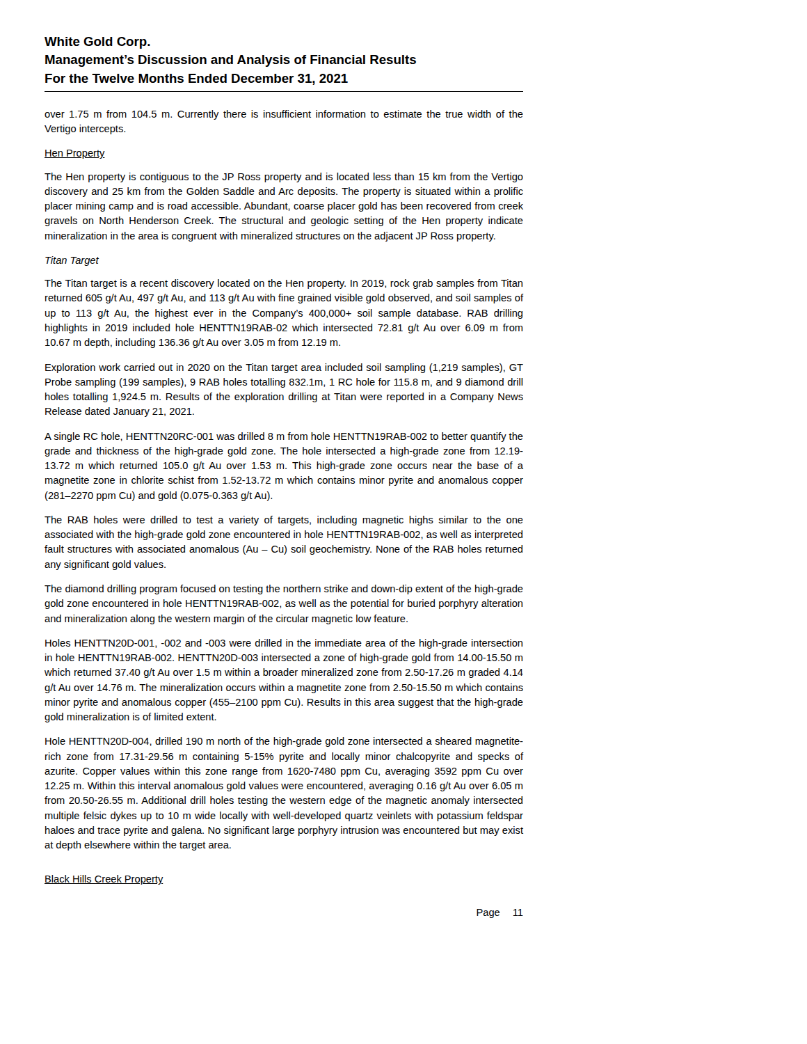White Gold Corp.
Management’s Discussion and Analysis of Financial Results
For the Twelve Months Ended December 31, 2021
over 1.75 m from 104.5 m. Currently there is insufficient information to estimate the true width of the Vertigo intercepts.
Hen Property
The Hen property is contiguous to the JP Ross property and is located less than 15 km from the Vertigo discovery and 25 km from the Golden Saddle and Arc deposits. The property is situated within a prolific placer mining camp and is road accessible. Abundant, coarse placer gold has been recovered from creek gravels on North Henderson Creek. The structural and geologic setting of the Hen property indicate mineralization in the area is congruent with mineralized structures on the adjacent JP Ross property.
Titan Target
The Titan target is a recent discovery located on the Hen property. In 2019, rock grab samples from Titan returned 605 g/t Au, 497 g/t Au, and 113 g/t Au with fine grained visible gold observed, and soil samples of up to 113 g/t Au, the highest ever in the Company’s 400,000+ soil sample database. RAB drilling highlights in 2019 included hole HENTTN19RAB-02 which intersected 72.81 g/t Au over 6.09 m from 10.67 m depth, including 136.36 g/t Au over 3.05 m from 12.19 m.
Exploration work carried out in 2020 on the Titan target area included soil sampling (1,219 samples), GT Probe sampling (199 samples), 9 RAB holes totalling 832.1m, 1 RC hole for 115.8 m, and 9 diamond drill holes totalling 1,924.5 m. Results of the exploration drilling at Titan were reported in a Company News Release dated January 21, 2021.
A single RC hole, HENTTN20RC-001 was drilled 8 m from hole HENTTN19RAB-002 to better quantify the grade and thickness of the high-grade gold zone. The hole intersected a high-grade zone from 12.19-13.72 m which returned 105.0 g/t Au over 1.53 m. This high-grade zone occurs near the base of a magnetite zone in chlorite schist from 1.52-13.72 m which contains minor pyrite and anomalous copper (281–2270 ppm Cu) and gold (0.075-0.363 g/t Au).
The RAB holes were drilled to test a variety of targets, including magnetic highs similar to the one associated with the high-grade gold zone encountered in hole HENTTN19RAB-002, as well as interpreted fault structures with associated anomalous (Au – Cu) soil geochemistry. None of the RAB holes returned any significant gold values.
The diamond drilling program focused on testing the northern strike and down-dip extent of the high-grade gold zone encountered in hole HENTTN19RAB-002, as well as the potential for buried porphyry alteration and mineralization along the western margin of the circular magnetic low feature.
Holes HENTTN20D-001, -002 and -003 were drilled in the immediate area of the high-grade intersection in hole HENTTN19RAB-002. HENTTN20D-003 intersected a zone of high-grade gold from 14.00-15.50 m which returned 37.40 g/t Au over 1.5 m within a broader mineralized zone from 2.50-17.26 m graded 4.14 g/t Au over 14.76 m. The mineralization occurs within a magnetite zone from 2.50-15.50 m which contains minor pyrite and anomalous copper (455–2100 ppm Cu). Results in this area suggest that the high-grade gold mineralization is of limited extent.
Hole HENTTN20D-004, drilled 190 m north of the high-grade gold zone intersected a sheared magnetite-rich zone from 17.31-29.56 m containing 5-15% pyrite and locally minor chalcopyrite and specks of azurite. Copper values within this zone range from 1620-7480 ppm Cu, averaging 3592 ppm Cu over 12.25 m. Within this interval anomalous gold values were encountered, averaging 0.16 g/t Au over 6.05 m from 20.50-26.55 m. Additional drill holes testing the western edge of the magnetic anomaly intersected multiple felsic dykes up to 10 m wide locally with well-developed quartz veinlets with potassium feldspar haloes and trace pyrite and galena. No significant large porphyry intrusion was encountered but may exist at depth elsewhere within the target area.
Black Hills Creek Property
Page11